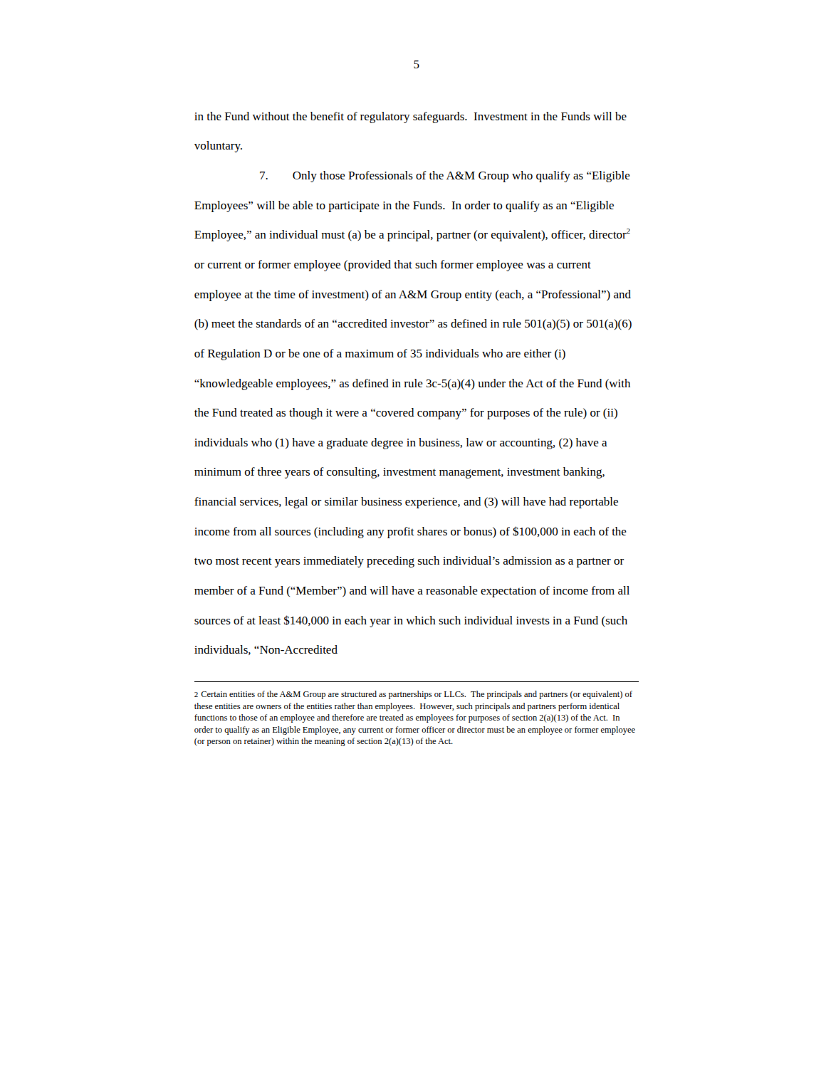5
in the Fund without the benefit of regulatory safeguards. Investment in the Funds will be voluntary.
7. Only those Professionals of the A&M Group who qualify as “Eligible Employees” will be able to participate in the Funds. In order to qualify as an “Eligible Employee,” an individual must (a) be a principal, partner (or equivalent), officer, director2 or current or former employee (provided that such former employee was a current employee at the time of investment) of an A&M Group entity (each, a “Professional”) and (b) meet the standards of an “accredited investor” as defined in rule 501(a)(5) or 501(a)(6) of Regulation D or be one of a maximum of 35 individuals who are either (i) “knowledgeable employees,” as defined in rule 3c-5(a)(4) under the Act of the Fund (with the Fund treated as though it were a “covered company” for purposes of the rule) or (ii) individuals who (1) have a graduate degree in business, law or accounting, (2) have a minimum of three years of consulting, investment management, investment banking, financial services, legal or similar business experience, and (3) will have had reportable income from all sources (including any profit shares or bonus) of $100,000 in each of the two most recent years immediately preceding such individual’s admission as a partner or member of a Fund (“Member”) and will have a reasonable expectation of income from all sources of at least $140,000 in each year in which such individual invests in a Fund (such individuals, “Non-Accredited
2 Certain entities of the A&M Group are structured as partnerships or LLCs. The principals and partners (or equivalent) of these entities are owners of the entities rather than employees. However, such principals and partners perform identical functions to those of an employee and therefore are treated as employees for purposes of section 2(a)(13) of the Act. In order to qualify as an Eligible Employee, any current or former officer or director must be an employee or former employee (or person on retainer) within the meaning of section 2(a)(13) of the Act.